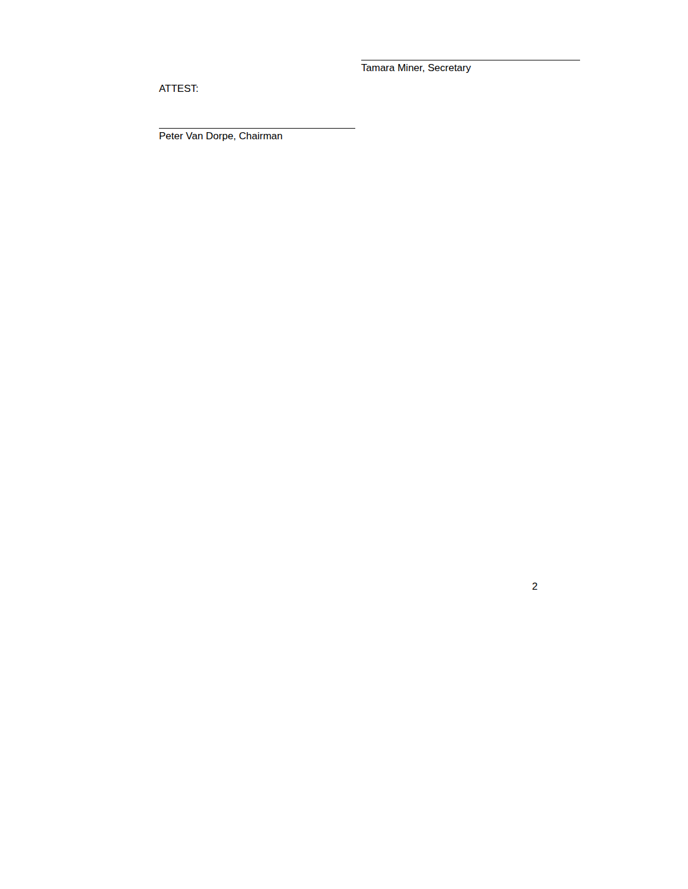Tamara Miner, Secretary
ATTEST:
Peter Van Dorpe, Chairman
2